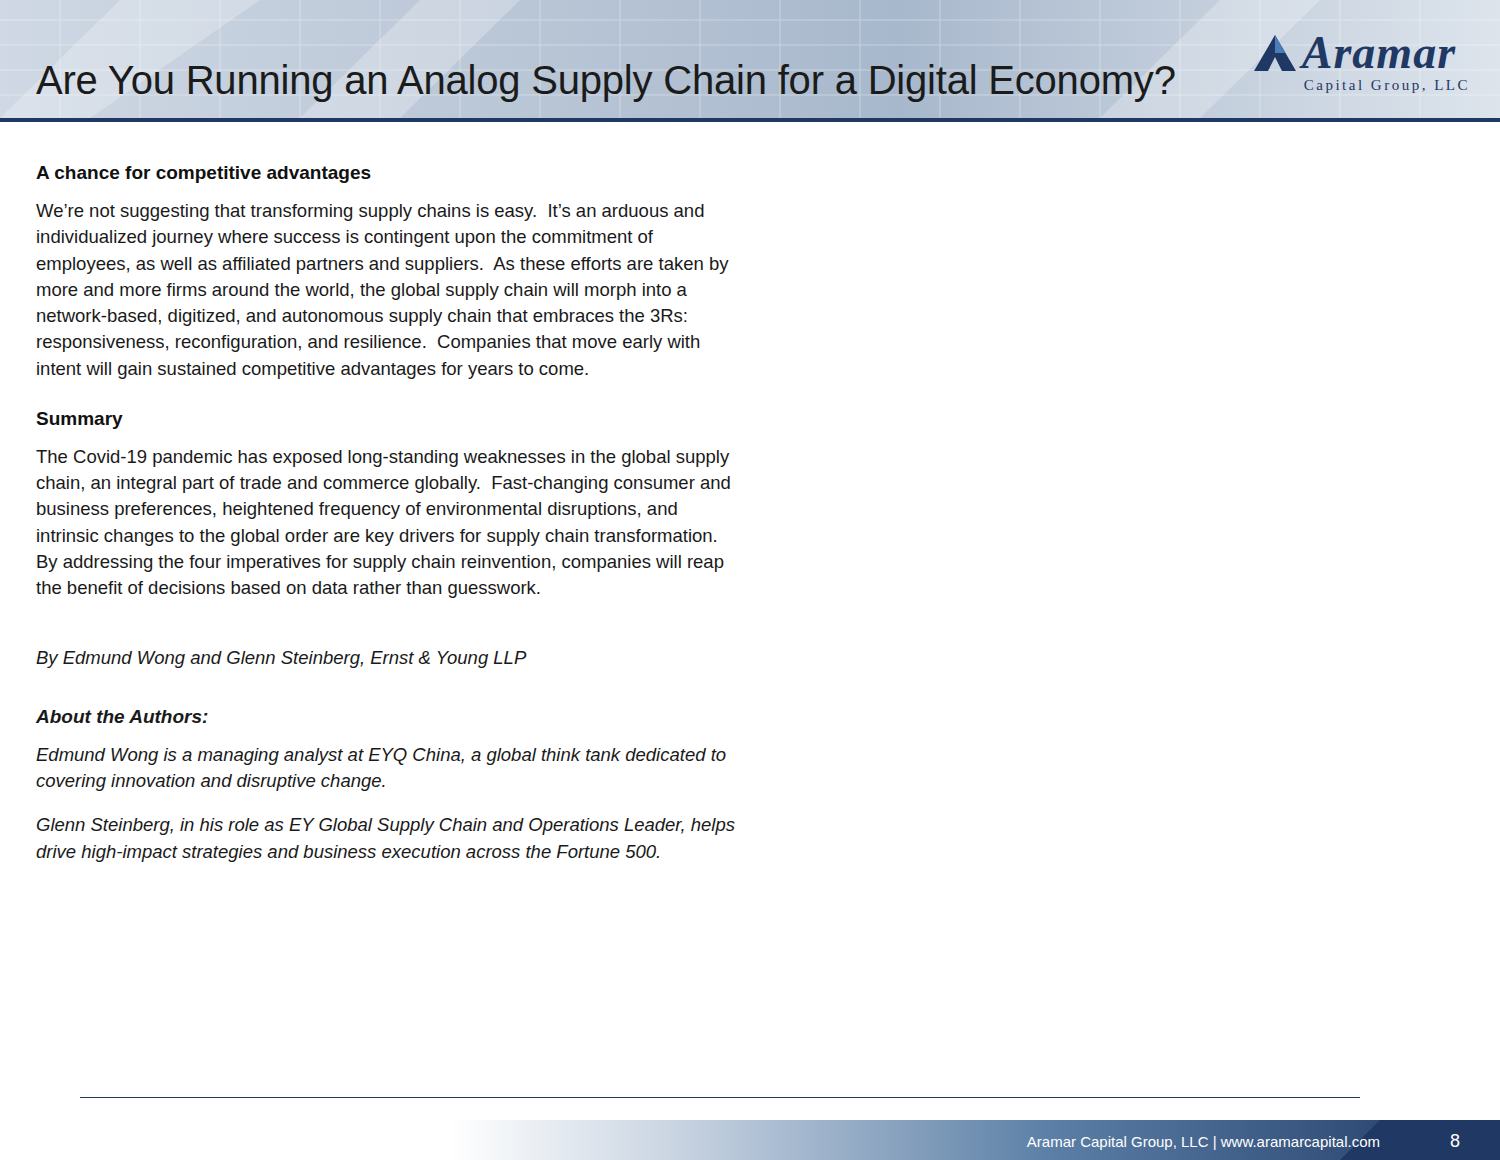Are You Running an Analog Supply Chain for a Digital Economy?
Aramar
Capital Group, LLC
A chance for competitive advantages
We’re not suggesting that transforming supply chains is easy. It’s an arduous and individualized journey where success is contingent upon the commitment of employees, as well as affiliated partners and suppliers. As these efforts are taken by more and more firms around the world, the global supply chain will morph into a network-based, digitized, and autonomous supply chain that embraces the 3Rs: responsiveness, reconfiguration, and resilience. Companies that move early with intent will gain sustained competitive advantages for years to come.
Summary
The Covid-19 pandemic has exposed long-standing weaknesses in the global supply chain, an integral part of trade and commerce globally. Fast-changing consumer and business preferences, heightened frequency of environmental disruptions, and intrinsic changes to the global order are key drivers for supply chain transformation. By addressing the four imperatives for supply chain reinvention, companies will reap the benefit of decisions based on data rather than guesswork.
By Edmund Wong and Glenn Steinberg, Ernst & Young LLP
About the Authors:
Edmund Wong is a managing analyst at EYQ China, a global think tank dedicated to covering innovation and disruptive change.
Glenn Steinberg, in his role as EY Global Supply Chain and Operations Leader, helps drive high-impact strategies and business execution across the Fortune 500.
Aramar Capital Group, LLC | www.aramarcapital.com
8